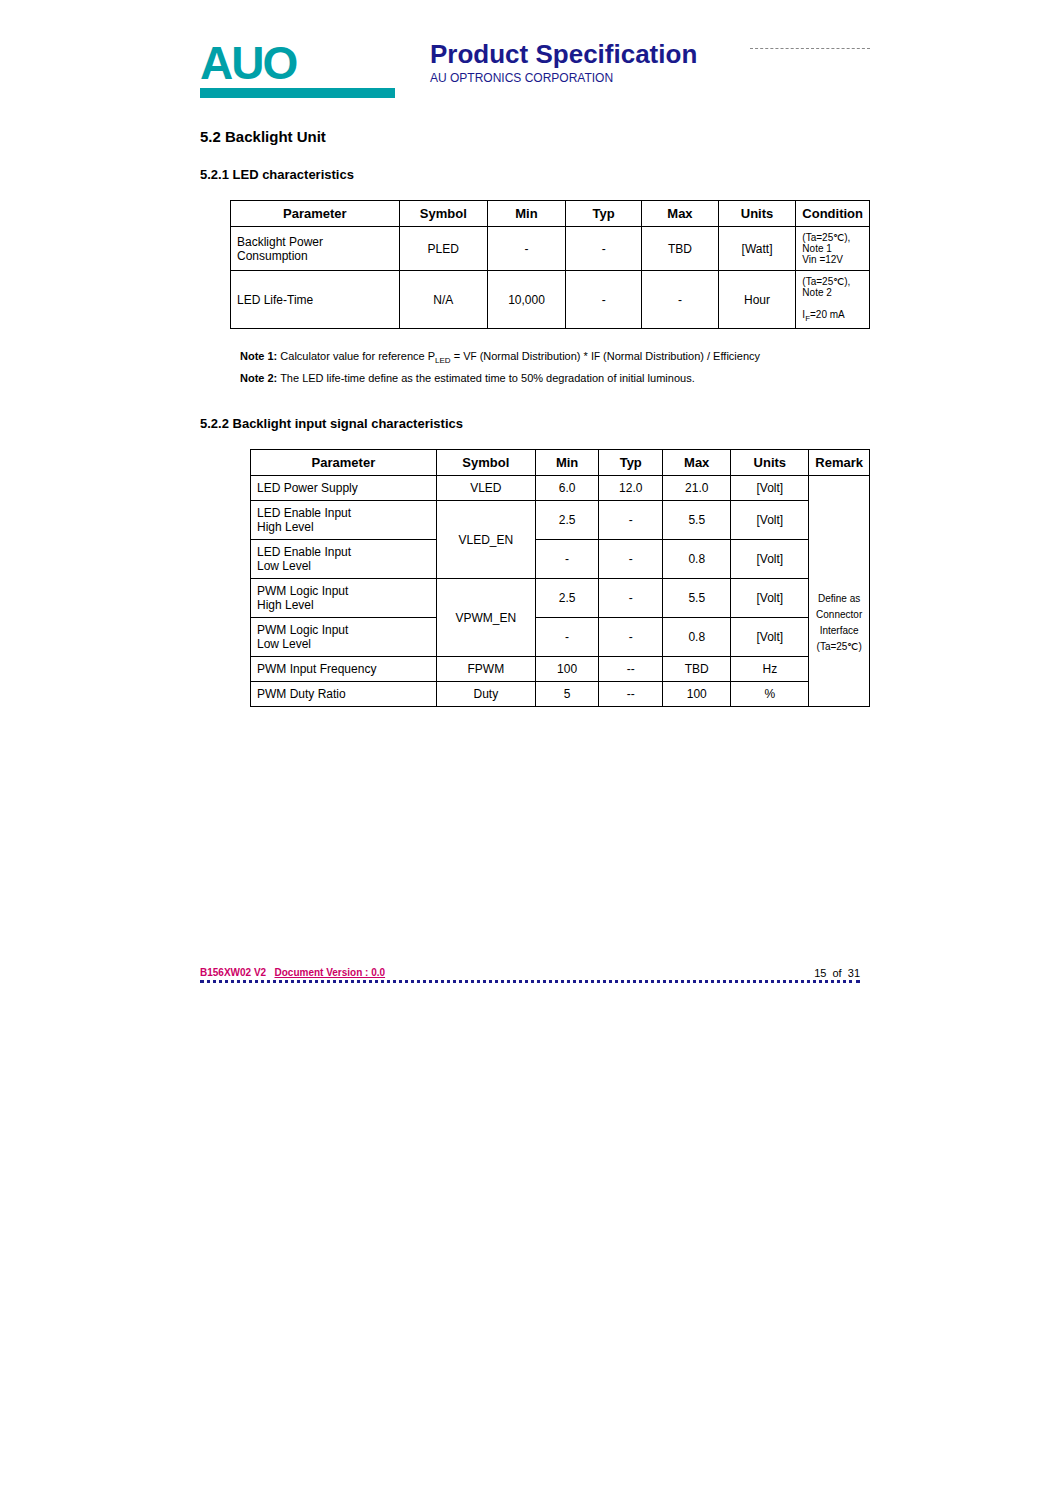AUO
Product Specification
AU OPTRONICS CORPORATION
5.2 Backlight Unit
5.2.1 LED characteristics
| Parameter | Symbol | Min | Typ | Max | Units | Condition |
| --- | --- | --- | --- | --- | --- | --- |
| Backlight Power Consumption | PLED | - | - | TBD | [Watt] | (Ta=25℃), Note 1 Vin =12V |
| LED Life-Time | N/A | 10,000 | - | - | Hour | (Ta=25℃), Note 2 I F =20 mA |
Note 1: Calculator value for reference PLED = VF (Normal Distribution) * IF (Normal Distribution) / Efficiency
Note 2: The LED life-time define as the estimated time to 50% degradation of initial luminous.
5.2.2 Backlight input signal characteristics
| Parameter | Symbol | Min | Typ | Max | Units | Remark |
| --- | --- | --- | --- | --- | --- | --- |
| LED Power Supply | VLED | 6.0 | 12.0 | 21.0 | [Volt] | Define as Connector Interface (Ta=25℃) |
| LED Enable Input High Level | VLED_EN | 2.5 | - | 5.5 | [Volt] |
| LED Enable Input Low Level | - | - | 0.8 | [Volt] |
| PWM Logic Input High Level | VPWM_EN | 2.5 | - | 5.5 | [Volt] |
| PWM Logic Input Low Level | - | - | 0.8 | [Volt] |
| PWM Input Frequency | FPWM | 100 | -- | TBD | Hz |
| PWM Duty Ratio | Duty | 5 | -- | 100 | % |
B156XW02 V2 Document Version : 0.0 15 of 31